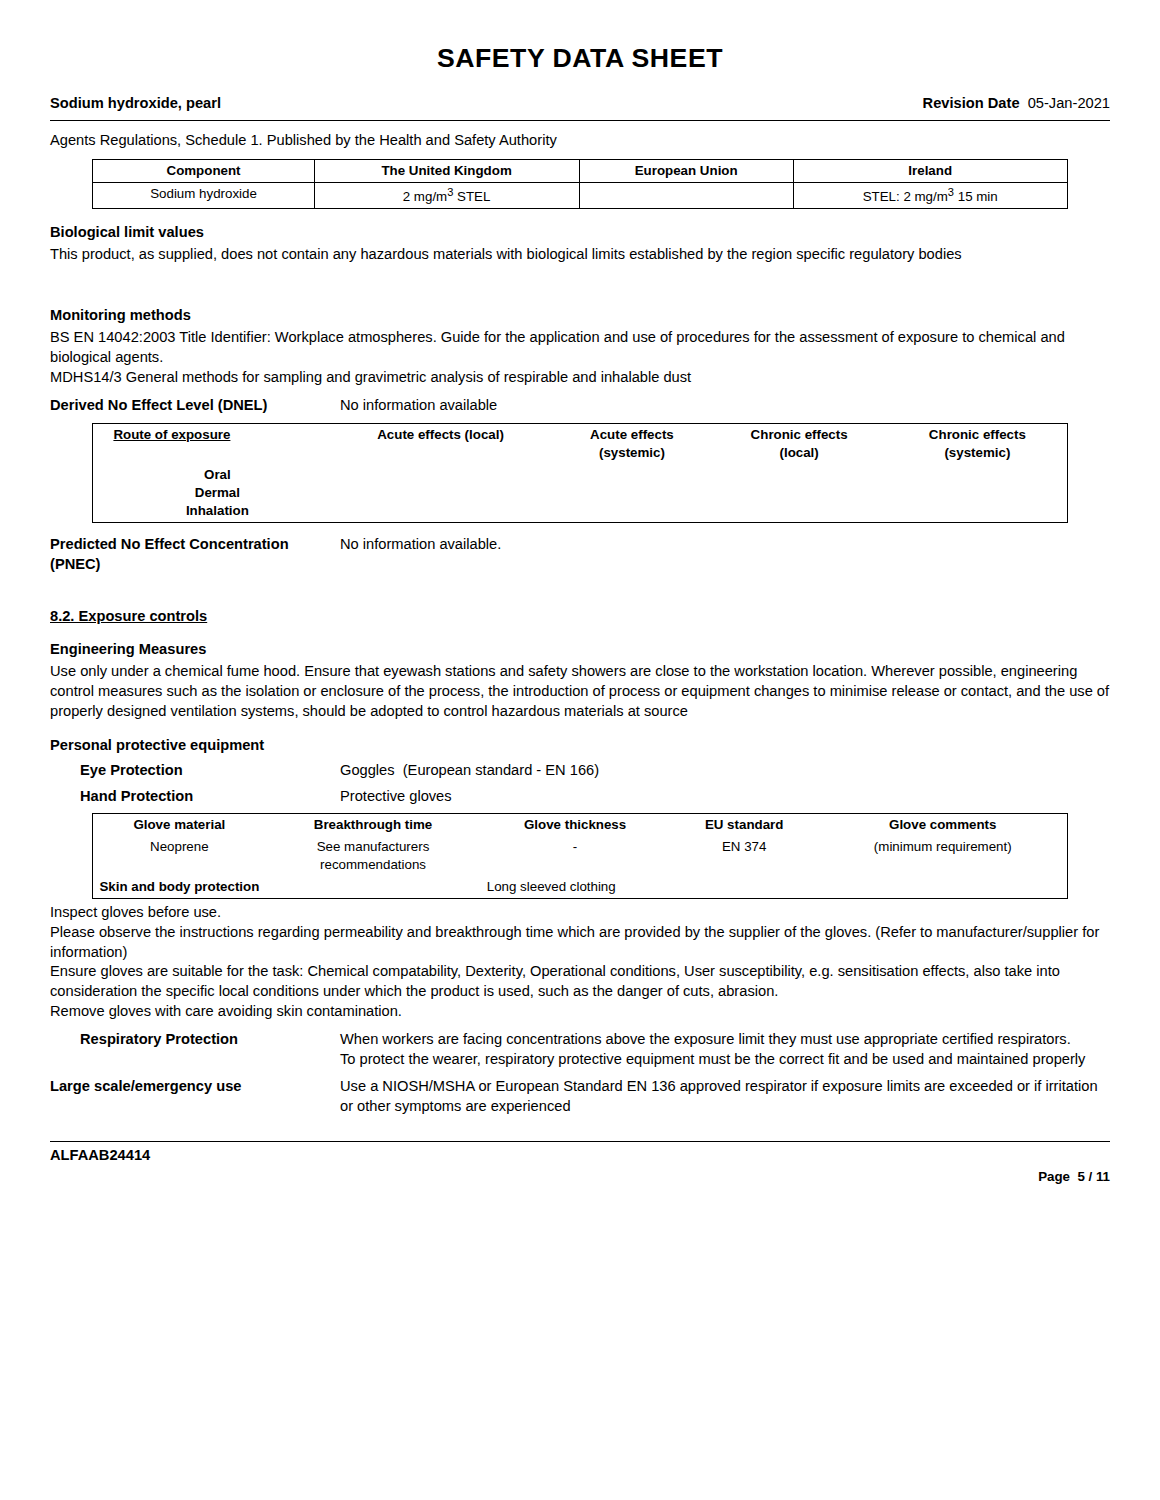SAFETY DATA SHEET
Sodium hydroxide, pearl
Revision Date 05-Jan-2021
Agents Regulations, Schedule 1. Published by the Health and Safety Authority
| Component | The United Kingdom | European Union | Ireland |
| --- | --- | --- | --- |
| Sodium hydroxide | 2 mg/m 3 STEL | | STEL: 2 mg/m 3 15 min |
Biological limit values
This product, as supplied, does not contain any hazardous materials with biological limits established by the region specific regulatory bodies
Monitoring methods
BS EN 14042:2003 Title Identifier: Workplace atmospheres. Guide for the application and use of procedures for the assessment of exposure to chemical and biological agents.
MDHS14/3 General methods for sampling and gravimetric analysis of respirable and inhalable dust
Derived No Effect Level (DNEL)
No information available
| Route of exposure | Acute effects (local) | Acute effects (systemic) | Chronic effects (local) | Chronic effects (systemic) |
| --- | --- | --- | --- | --- |
| Oral Dermal Inhalation | | | | |
Predicted No Effect Concentration
(PNEC)
No information available.
8.2. Exposure controls
Engineering Measures
Use only under a chemical fume hood. Ensure that eyewash stations and safety showers are close to the workstation location. Wherever possible, engineering control measures such as the isolation or enclosure of the process, the introduction of process or equipment changes to minimise release or contact, and the use of properly designed ventilation systems, should be adopted to control hazardous materials at source
Personal protective equipment
Eye Protection
Goggles (European standard - EN 166)
Hand Protection
Protective gloves
| Glove material | Breakthrough time | Glove thickness | EU standard | Glove comments |
| --- | --- | --- | --- | --- |
| Neoprene | See manufacturers recommendations | - | EN 374 | (minimum requirement) |
| Skin and body protection | Long sleeved clothing |
Inspect gloves before use.
Please observe the instructions regarding permeability and breakthrough time which are provided by the supplier of the gloves. (Refer to manufacturer/supplier for information)
Ensure gloves are suitable for the task: Chemical compatability, Dexterity, Operational conditions, User susceptibility, e.g. sensitisation effects, also take into consideration the specific local conditions under which the product is used, such as the danger of cuts, abrasion.
Remove gloves with care avoiding skin contamination.
Respiratory Protection
When workers are facing concentrations above the exposure limit they must use appropriate certified respirators.
To protect the wearer, respiratory protective equipment must be the correct fit and be used and maintained properly
Large scale/emergency use
Use a NIOSH/MSHA or European Standard EN 136 approved respirator if exposure limits are exceeded or if irritation or other symptoms are experienced
ALFAAB24414
Page 5 / 11